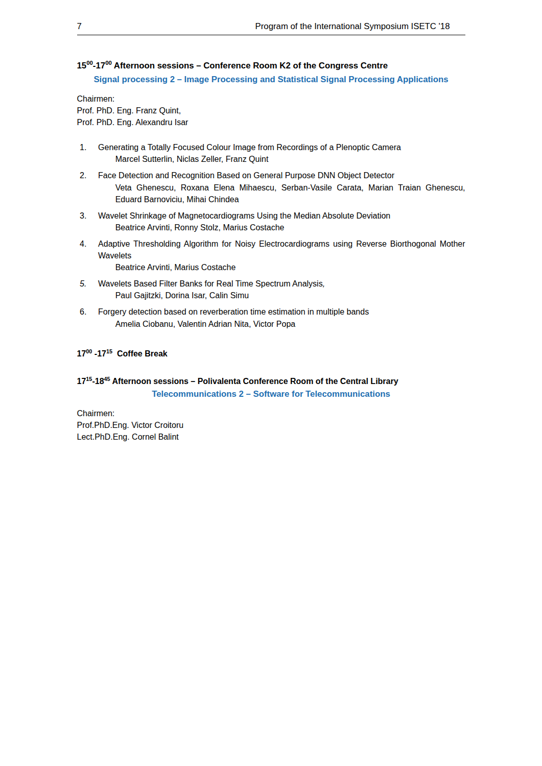7 Program of the International Symposium ISETC '18
1500-1700 Afternoon sessions – Conference Room K2 of the Congress Centre
Signal processing 2 – Image Processing and Statistical Signal Processing Applications
Chairmen:
Prof. PhD. Eng. Franz Quint,
Prof. PhD. Eng. Alexandru Isar
Generating a Totally Focused Colour Image from Recordings of a Plenoptic Camera Marcel Sutterlin, Niclas Zeller, Franz Quint
Face Detection and Recognition Based on General Purpose DNN Object Detector Veta Ghenescu, Roxana Elena Mihaescu, Serban-Vasile Carata, Marian Traian Ghenescu, Eduard Barnoviciu, Mihai Chindea
Wavelet Shrinkage of Magnetocardiograms Using the Median Absolute Deviation Beatrice Arvinti, Ronny Stolz, Marius Costache
Adaptive Thresholding Algorithm for Noisy Electrocardiograms using Reverse Biorthogonal Mother Wavelets Beatrice Arvinti, Marius Costache
Wavelets Based Filter Banks for Real Time Spectrum Analysis, Paul Gajitzki, Dorina Isar, Calin Simu
Forgery detection based on reverberation time estimation in multiple bands Amelia Ciobanu, Valentin Adrian Nita, Victor Popa
1700 -1715 Coffee Break
1715-1845 Afternoon sessions – Polivalenta Conference Room of the Central Library
Telecommunications 2 – Software for Telecommunications
Chairmen:
Prof.PhD.Eng. Victor Croitoru
Lect.PhD.Eng. Cornel Balint